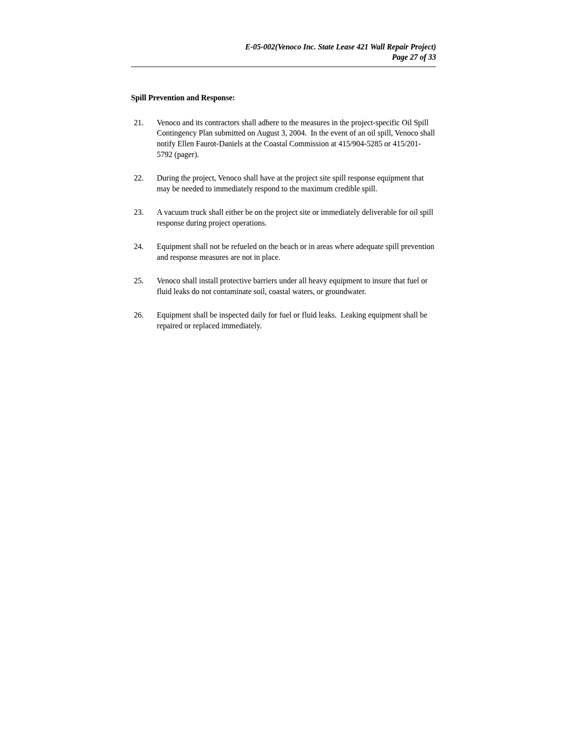E-05-002(Venoco Inc. State Lease 421 Wall Repair Project) Page 27 of 33
Spill Prevention and Response:
21. Venoco and its contractors shall adhere to the measures in the project-specific Oil Spill Contingency Plan submitted on August 3, 2004. In the event of an oil spill, Venoco shall notify Ellen Faurot-Daniels at the Coastal Commission at 415/904-5285 or 415/201-5792 (pager).
22. During the project, Venoco shall have at the project site spill response equipment that may be needed to immediately respond to the maximum credible spill.
23. A vacuum truck shall either be on the project site or immediately deliverable for oil spill response during project operations.
24. Equipment shall not be refueled on the beach or in areas where adequate spill prevention and response measures are not in place.
25. Venoco shall install protective barriers under all heavy equipment to insure that fuel or fluid leaks do not contaminate soil, coastal waters, or groundwater.
26. Equipment shall be inspected daily for fuel or fluid leaks. Leaking equipment shall be repaired or replaced immediately.